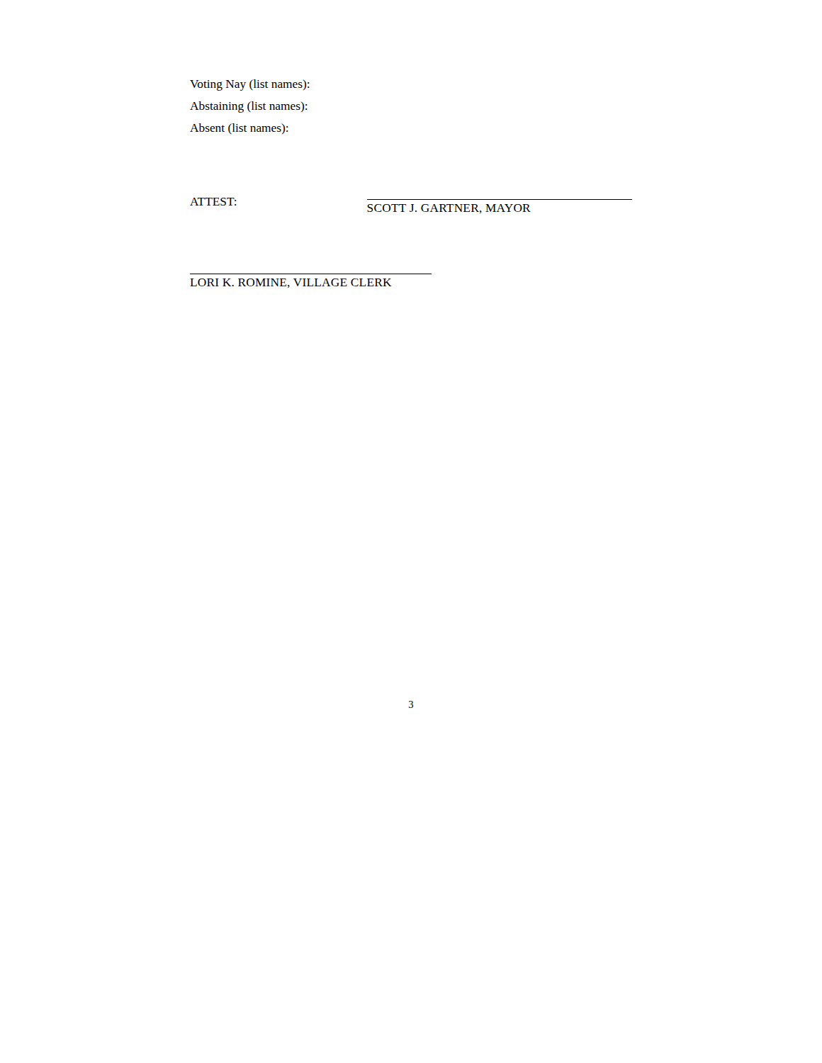Voting Nay (list names):
Abstaining (list names):
Absent (list names):
SCOTT J. GARTNER, MAYOR
ATTEST:
LORI K. ROMINE, VILLAGE CLERK
3